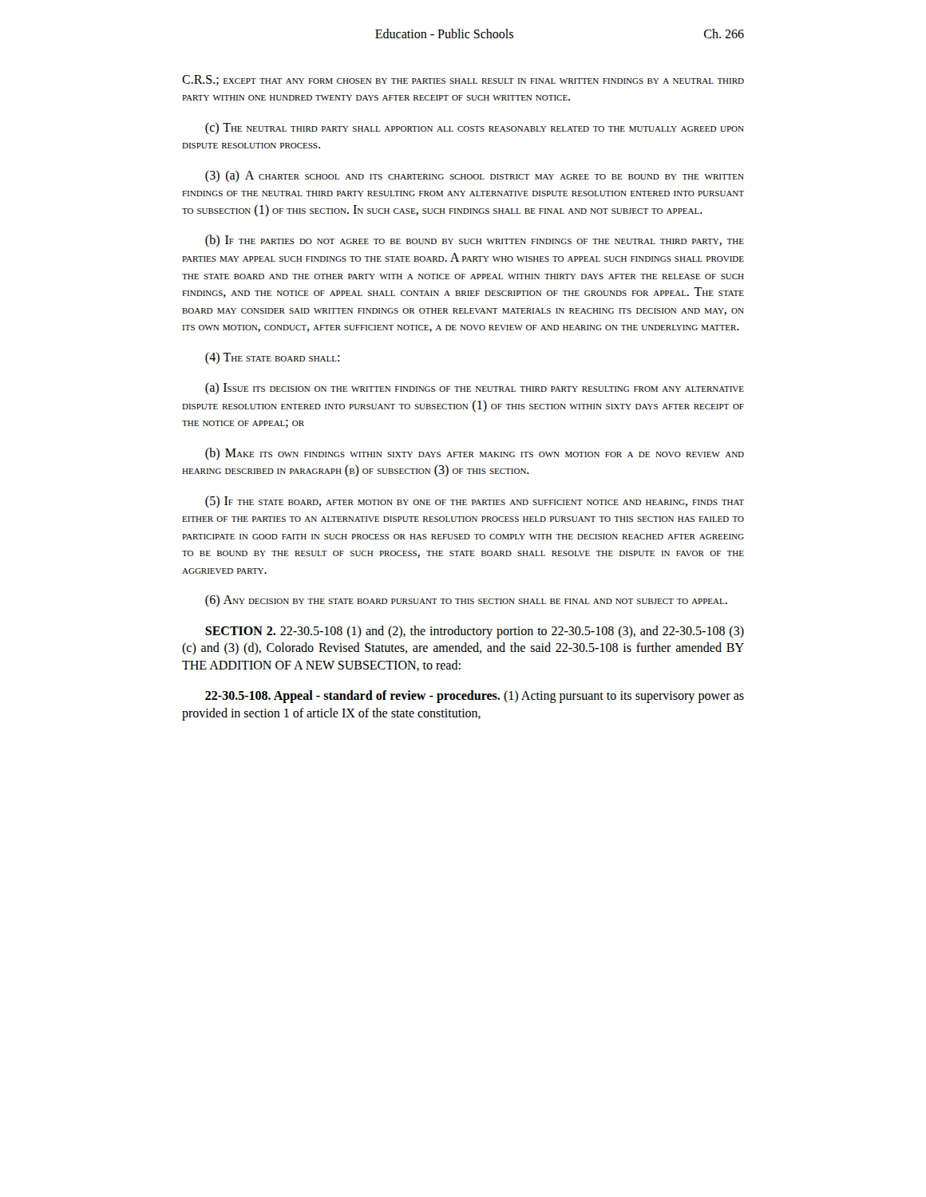Education - Public Schools
Ch. 266
C.R.S.; except that any form chosen by the parties shall result in final written findings by a neutral third party within one hundred twenty days after receipt of such written notice.
(c) The neutral third party shall apportion all costs reasonably related to the mutually agreed upon dispute resolution process.
(3) (a) A charter school and its chartering school district may agree to be bound by the written findings of the neutral third party resulting from any alternative dispute resolution entered into pursuant to subsection (1) of this section. In such case, such findings shall be final and not subject to appeal.
(b) If the parties do not agree to be bound by such written findings of the neutral third party, the parties may appeal such findings to the state board. A party who wishes to appeal such findings shall provide the state board and the other party with a notice of appeal within thirty days after the release of such findings, and the notice of appeal shall contain a brief description of the grounds for appeal. The state board may consider said written findings or other relevant materials in reaching its decision and may, on its own motion, conduct, after sufficient notice, a de novo review of and hearing on the underlying matter.
(4) The state board shall:
(a) Issue its decision on the written findings of the neutral third party resulting from any alternative dispute resolution entered into pursuant to subsection (1) of this section within sixty days after receipt of the notice of appeal; or
(b) Make its own findings within sixty days after making its own motion for a de novo review and hearing described in paragraph (b) of subsection (3) of this section.
(5) If the state board, after motion by one of the parties and sufficient notice and hearing, finds that either of the parties to an alternative dispute resolution process held pursuant to this section has failed to participate in good faith in such process or has refused to comply with the decision reached after agreeing to be bound by the result of such process, the state board shall resolve the dispute in favor of the aggrieved party.
(6) Any decision by the state board pursuant to this section shall be final and not subject to appeal.
SECTION 2. 22-30.5-108 (1) and (2), the introductory portion to 22-30.5-108 (3), and 22-30.5-108 (3) (c) and (3) (d), Colorado Revised Statutes, are amended, and the said 22-30.5-108 is further amended BY THE ADDITION OF A NEW SUBSECTION, to read:
22-30.5-108. Appeal - standard of review - procedures. (1) Acting pursuant to its supervisory power as provided in section 1 of article IX of the state constitution,